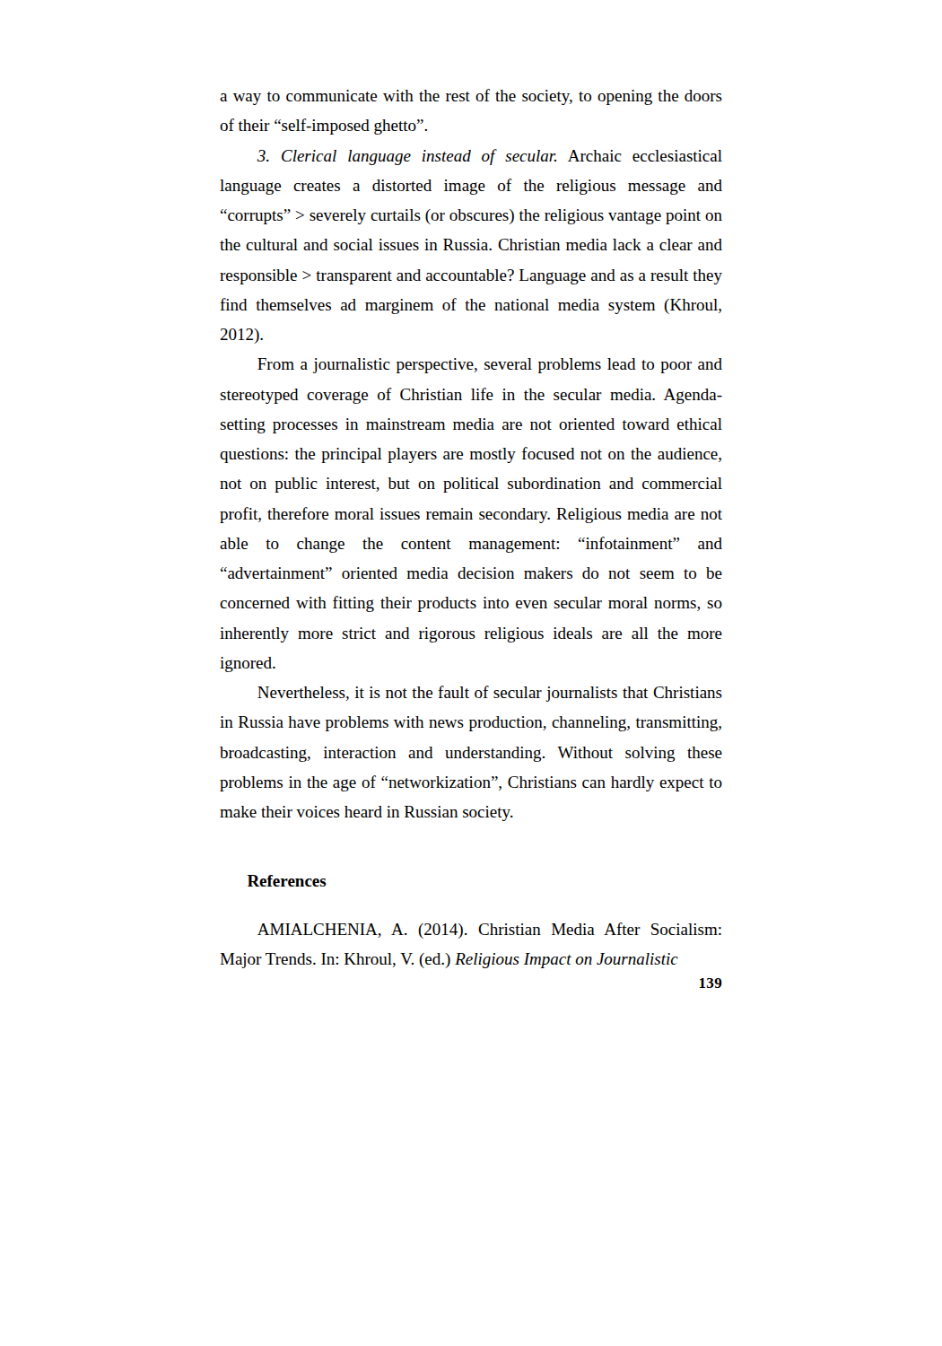a way to communicate with the rest of the society, to opening the doors of their “self-imposed ghetto”.
3. Clerical language instead of secular. Archaic ecclesiastical language creates a distorted image of the religious message and “corrupts” > severely curtails (or obscures) the religious vantage point on the cultural and social issues in Russia. Christian media lack a clear and responsible > transparent and accountable? Language and as a result they find themselves ad marginem of the national media system (Khroul, 2012).
From a journalistic perspective, several problems lead to poor and stereotyped coverage of Christian life in the secular media. Agenda-setting processes in mainstream media are not oriented toward ethical questions: the principal players are mostly focused not on the audience, not on public interest, but on political subordination and commercial profit, therefore moral issues remain secondary. Religious media are not able to change the content management: “infotainment” and “advertainment” oriented media decision makers do not seem to be concerned with fitting their products into even secular moral norms, so inherently more strict and rigorous religious ideals are all the more ignored.
Nevertheless, it is not the fault of secular journalists that Christians in Russia have problems with news production, channeling, transmitting, broadcasting, interaction and understanding. Without solving these problems in the age of “networkization”, Christians can hardly expect to make their voices heard in Russian society.
References
AMIALCHENIA, A. (2014). Christian Media After Socialism: Major Trends. In: Khroul, V. (ed.) Religious Impact on Journalistic
139